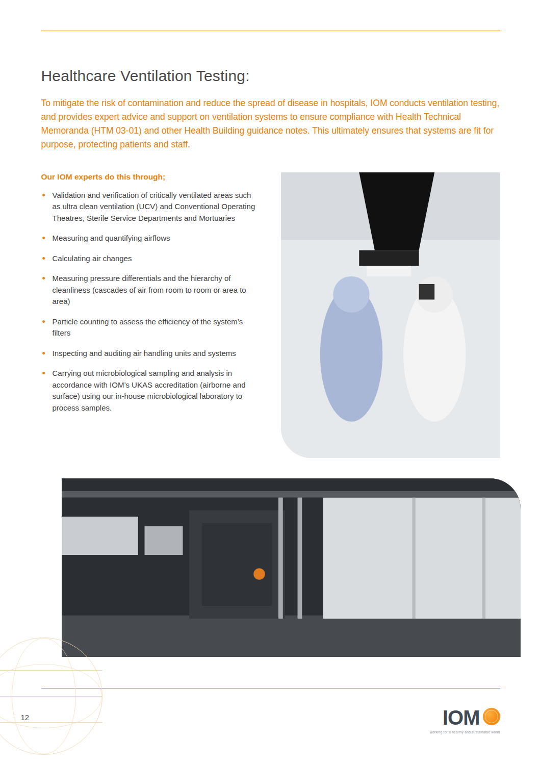Healthcare Ventilation Testing:
To mitigate the risk of contamination and reduce the spread of disease in hospitals, IOM conducts ventilation testing, and provides expert advice and support on ventilation systems to ensure compliance with Health Technical Memoranda (HTM 03-01) and other Health Building guidance notes. This ultimately ensures that systems are fit for purpose, protecting patients and staff.
Our IOM experts do this through;
Validation and verification of critically ventilated areas such as ultra clean ventilation (UCV) and Conventional Operating Theatres, Sterile Service Departments and Mortuaries
Measuring and quantifying airflows
Calculating air changes
Measuring pressure differentials and the hierarchy of cleanliness (cascades of air from room to room or area to area)
Particle counting to assess the efficiency of the system’s filters
Inspecting and auditing air handling units and systems
Carrying out microbiological sampling and analysis in accordance with IOM’s UKAS accreditation (airborne and surface) using our in-house microbiological laboratory to process samples.
12
IOM working for a healthy and sustainable world